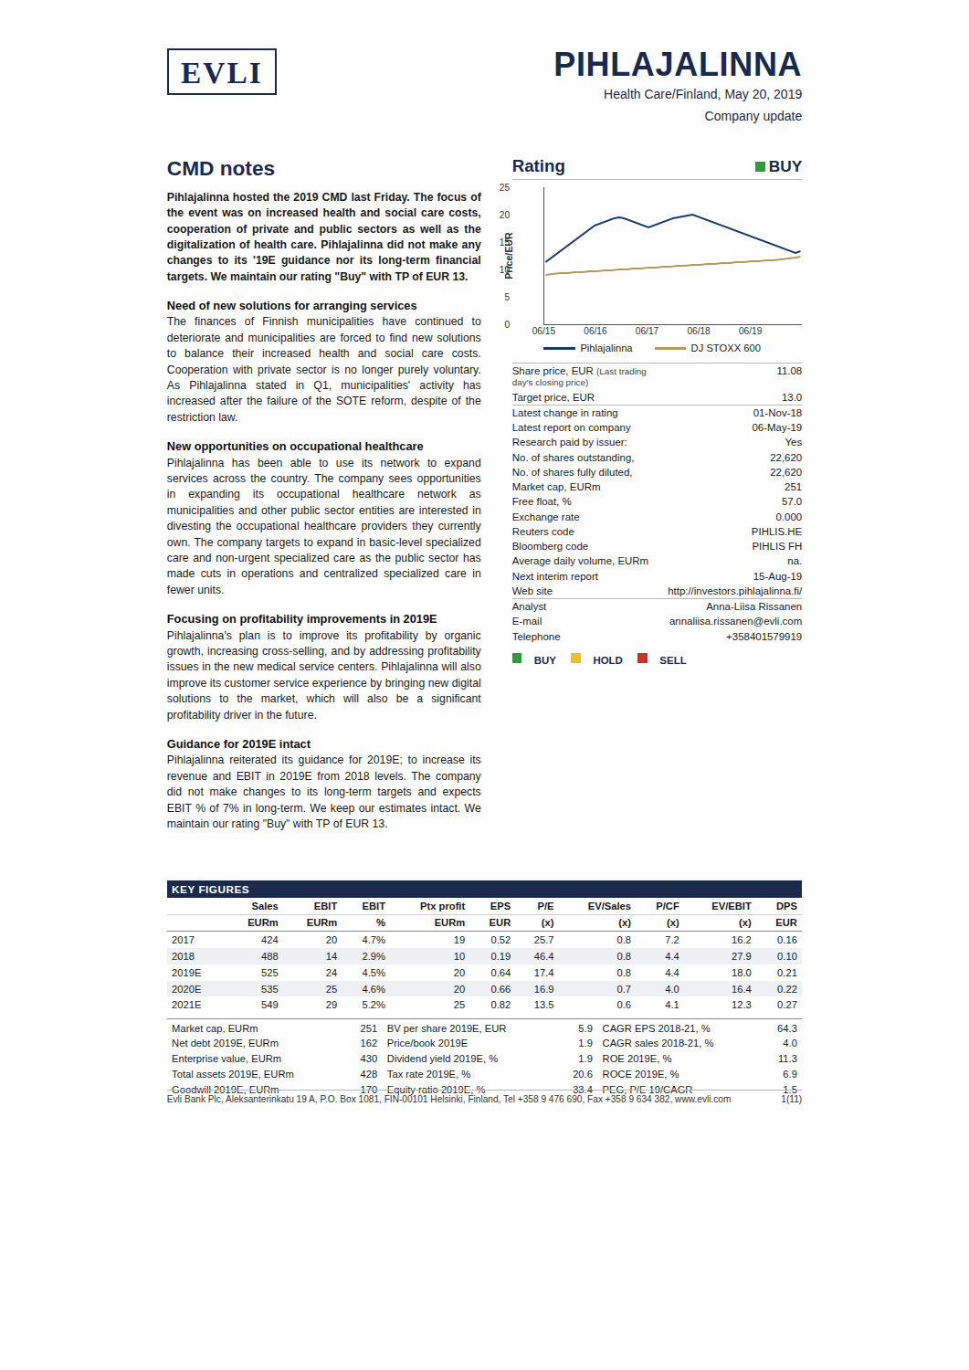EVLI
PIHLAJALINNA
Health Care/Finland, May 20, 2019
Company update
CMD notes
Pihlajalinna hosted the 2019 CMD last Friday. The focus of the event was on increased health and social care costs, cooperation of private and public sectors as well as the digitalization of health care. Pihlajalinna did not make any changes to its '19E guidance nor its long-term financial targets. We maintain our rating "Buy" with TP of EUR 13.
Need of new solutions for arranging services
The finances of Finnish municipalities have continued to deteriorate and municipalities are forced to find new solutions to balance their increased health and social care costs. Cooperation with private sector is no longer purely voluntary. As Pihlajalinna stated in Q1, municipalities' activity has increased after the failure of the SOTE reform, despite of the restriction law.
New opportunities on occupational healthcare
Pihlajalinna has been able to use its network to expand services across the country. The company sees opportunities in expanding its occupational healthcare network as municipalities and other public sector entities are interested in divesting the occupational healthcare providers they currently own. The company targets to expand in basic-level specialized care and non-urgent specialized care as the public sector has made cuts in operations and centralized specialized care in fewer units.
Focusing on profitability improvements in 2019E
Pihlajalinna's plan is to improve its profitability by organic growth, increasing cross-selling, and by addressing profitability issues in the new medical service centers. Pihlajalinna will also improve its customer service experience by bringing new digital solutions to the market, which will also be a significant profitability driver in the future.
Guidance for 2019E intact
Pihlajalinna reiterated its guidance for 2019E; to increase its revenue and EBIT in 2019E from 2018 levels. The company did not make changes to its long-term targets and expects EBIT % of 7% in long-term. We keep our estimates intact. We maintain our rating "Buy" with TP of EUR 13.
Rating
BUY
25 20 15 10 5 0
Price/EUR
06/15 06/16 06/17 06/18 06/19
Pihlajalinna DJ STOXX 600
| Share price, EUR (Last trading day's closing price) | 11.08 |
| Target price, EUR | 13.0 |
| Latest change in rating | 01-Nov-18 |
| Latest report on company | 06-May-19 |
| Research paid by issuer: | Yes |
| No. of shares outstanding, | 22,620 |
| No. of shares fully diluted, | 22,620 |
| Market cap, EURm | 251 |
| Free float, % | 57.0 |
| Exchange rate | 0.000 |
| Reuters code | PIHLIS.HE |
| Bloomberg code | PIHLIS FH |
| Average daily volume, EURm | na. |
| Next interim report | 15-Aug-19 |
| Web site | http://investors.pihlajalinna.fi/ |
| Analyst | Anna-Liisa Rissanen |
| E-mail | annaliisa.rissanen@evli.com |
| Telephone | +358401579919 |
BUY HOLD SELL
KEY FIGURES
| | Sales | EBIT | EBIT | Ptx profit | EPS | P/E | EV/Sales | P/CF | EV/EBIT | DPS |
| --- | --- | --- | --- | --- | --- | --- | --- | --- | --- | --- |
| | EURm | EURm | % | EURm | EUR | (x) | (x) | (x) | (x) | EUR |
| 2017 | 424 | 20 | 4.7% | 19 | 0.52 | 25.7 | 0.8 | 7.2 | 16.2 | 0.16 |
| 2018 | 488 | 14 | 2.9% | 10 | 0.19 | 46.4 | 0.8 | 4.4 | 27.9 | 0.10 |
| 2019E | 525 | 24 | 4.5% | 20 | 0.64 | 17.4 | 0.8 | 4.4 | 18.0 | 0.21 |
| 2020E | 535 | 25 | 4.6% | 20 | 0.66 | 16.9 | 0.7 | 4.0 | 16.4 | 0.22 |
| 2021E | 549 | 29 | 5.2% | 25 | 0.82 | 13.5 | 0.6 | 4.1 | 12.3 | 0.27 |
| Market cap, EURm | 251 | BV per share 2019E, EUR | 5.9 | CAGR EPS 2018-21, % | 64.3 |
| Net debt 2019E, EURm | 162 | Price/book 2019E | 1.9 | CAGR sales 2018-21, % | 4.0 |
| Enterprise value, EURm | 430 | Dividend yield 2019E, % | 1.9 | ROE 2019E, % | 11.3 |
| Total assets 2019E, EURm | 428 | Tax rate 2019E, % | 20.6 | ROCE 2019E, % | 6.9 |
| Goodwill 2019E, EURm | 170 | Equity ratio 2019E, % | 33.4 | PEG, P/E 19/CAGR | 1.5 |
Evli Bank Plc, Aleksanterinkatu 19 A, P.O. Box 1081, FIN-00101 Helsinki, Finland, Tel +358 9 476 690, Fax +358 9 634 382, www.evli.com
1(11)